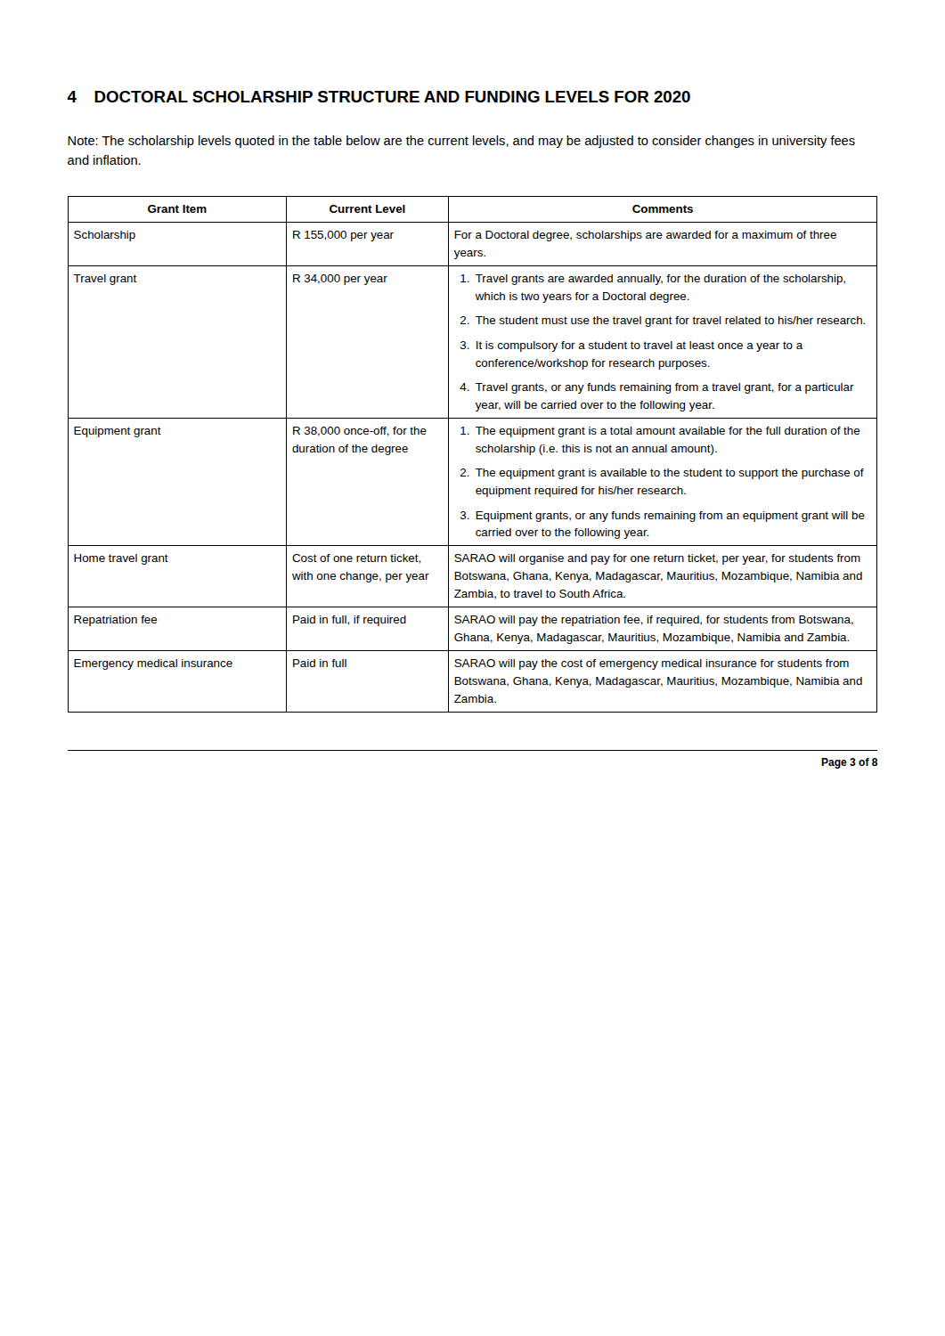4 DOCTORAL SCHOLARSHIP STRUCTURE AND FUNDING LEVELS FOR 2020
Note: The scholarship levels quoted in the table below are the current levels, and may be adjusted to consider changes in university fees and inflation.
| Grant Item | Current Level | Comments |
| --- | --- | --- |
| Scholarship | R 155,000 per year | For a Doctoral degree, scholarships are awarded for a maximum of three years. |
| Travel grant | R 34,000 per year | Travel grants are awarded annually, for the duration of the scholarship, which is two years for a Doctoral degree. The student must use the travel grant for travel related to his/her research. It is compulsory for a student to travel at least once a year to a conference/workshop for research purposes. Travel grants, or any funds remaining from a travel grant, for a particular year, will be carried over to the following year. |
| Equipment grant | R 38,000 once-off, for the duration of the degree | The equipment grant is a total amount available for the full duration of the scholarship (i.e. this is not an annual amount). The equipment grant is available to the student to support the purchase of equipment required for his/her research. Equipment grants, or any funds remaining from an equipment grant will be carried over to the following year. |
| Home travel grant | Cost of one return ticket, with one change, per year | SARAO will organise and pay for one return ticket, per year, for students from Botswana, Ghana, Kenya, Madagascar, Mauritius, Mozambique, Namibia and Zambia, to travel to South Africa. |
| Repatriation fee | Paid in full, if required | SARAO will pay the repatriation fee, if required, for students from Botswana, Ghana, Kenya, Madagascar, Mauritius, Mozambique, Namibia and Zambia. |
| Emergency medical insurance | Paid in full | SARAO will pay the cost of emergency medical insurance for students from Botswana, Ghana, Kenya, Madagascar, Mauritius, Mozambique, Namibia and Zambia. |
Page 3 of 8